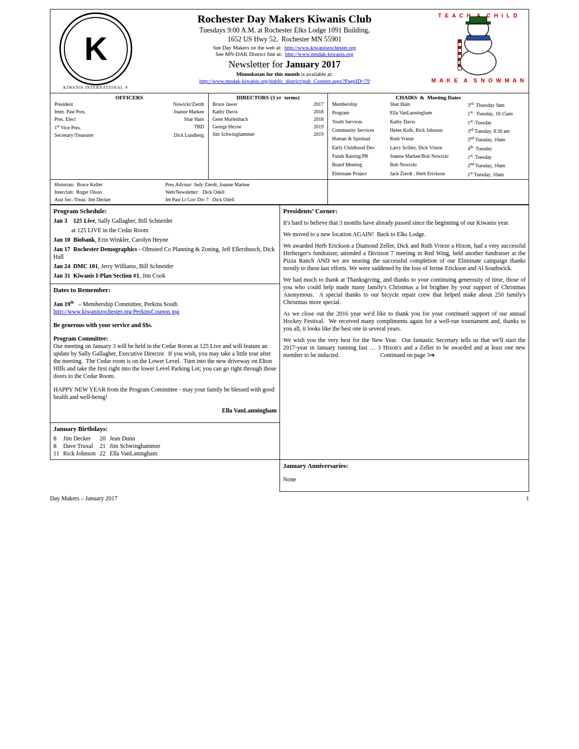| K KIWANIS INTERNATIONAL ® | Rochester Day Makers Kiwanis Club Tuesdays 9:00 A.M. at Rochester Elks Lodge 1091 Building, 1652 US Hwy 52, Rochester MN 55901 See Day Makers on the web at: http://www.kiwanisrochester.org See MN-DAK District Site at: http://www.mndak-kiwanis.org Newsletter for January 2017 Minnekotan for this month is available at: http://www.mndak-kiwanis.org/public_district/pub_Content.aspx?PageID=79 | T E A C H A C H I L D M A K E A S N O W M A N |
| OFFICERS / President / Nowicki/Zierdt / / Imm. Past Pres. / Joanne Markee / / Pres. Elect / Shar Hain / / 1 st Vice Pres. / TBD / / Secretary/Treasurer / Dick Lundberg / | DIRECTORS (3 yr terms) / Bruce Jawer / 2017 / / Kathy Davis / 2018 / / Gene Mullenbach / 2018 / / George Heyne / 2019 / / Jim Schwinghammer / 2019 / | CHAIRS & Meeting Dates / Membership / Shar Hain / 3 rd Thursday 9am / / Program / Ella VanLanningham / 1 st Tuesday, 10:15am / / Youth Services / Kathy Davis / 1 st Tuesday / / Community Services / Helen Kolb, Rick Johnson / 3 rd Tuesday, 8:30 am / / Human & Spiritual / Ruth Vrieze / 3 nd Tuesday, 10am / / Early Childhood Dev / Larry Scilley, Dick Vrieze / 4 th Tuesday / / Funds Raising/PR / Joanne Markee/Bob Nowicki / 1 st Tuesday / / Board Meeting / Bob Nowicki / 2 nd Tuesday, 10am / / Eliminate Project / Jack Zierdt , Herb Erickson / 1 st Tuesday, 10am / |
| / Historian: Bruce Keller / Pres.Advisor: Judy Zierdt, Joanne Markee / / Interclub: Roger Olson / Web/Newsletter: Dick Odell / / Asst Sec./Treas: Jim Decker / Im Past Lt Gov Div 7: Dick Odell / | |
| Program Schedule: Jan 3 125 Live , Sally Gallagher, Bill Schneider at 125 LIVE in the Cedar Room Jan 10 Biobank , Erin Winkler, Carolyn Heyne Jan 17 Rochester Demographics - Olmsted Co Planning & Zoning, Jeff Ellersbusch, Dick Hall Jan 24 DMC 101 , Jerry Williams, Bill Schneider Jan 31 Kiwanis I-Plan Section #1 , Jim Cook | Presidents’ Corner: It's hard to believe that 3 months have already passed since the beginning of our Kiwanis year. We moved to a new location AGAIN! Back to Elks Lodge. We awarded Herb Erickson a Diamond Zeller, Dick and Ruth Vrieze a Hixon, had a very successful Herberger's fundraiser, attended a Division 7 meeting in Red Wing, held another fundraiser at the Pizza Ranch AND we are nearing the successful completion of our Eliminate campaign thanks mostly to these last efforts. We were saddened by the loss of Jerine Erickson and Al Southwick. We had much to thank at Thanksgiving, and thanks to your continuing generosity of time, those of you who could help made many family's Christmas a lot brighter by your support of Christmas Anonymous. A special thanks to our bicycle repair crew that helped make about 250 family's Christmas more special. As we close out the 2016 year we'd like to thank you for your continued support of our annual Hockey Festival. We received many compliments again for a well-run tournament and, thanks to you all, it looks like the best one in several years. We wish you the very best for the New Year. Our fantastic Secretary tells us that we'll start the 2017-year in January running fast … 3 Hixon's and a Zeller to be awarded and at least one new member to be inducted. Continued on page 3 ➔ |
| Dates to Remember: Jan 19 th – Membership Committee, Perkins South http://www.kiwanisrochester.org/PerkinsCoupon.jpg Be generous with your service and $$s. Program Committee: Our meeting on January 3 will be held in the Cedar Room at 125 Live and will feature an update by Sally Gallagher, Executive Director. If you wish, you may take a little tour after the meeting. The Cedar room is on the Lower Level. Turn into the new driveway on Elton HIlls and take the first right into the lower Level Parking Lot; you can go right through those doors to the Cedar Room. HAPPY NEW YEAR from the Program Committee - may your family be blessed with good health and well-being! Ella VanLanningham |
| January Birthdays: / 8 / Jim Decker / 20 / Jean Dunn / / 8 / Dave Truxal / 21 / Jim Schwinghammer / / 11 / Rick Johnson / 22 / Ella VanLaningham / |
| | January Anniversaries: None |
Day Makers – January 2017 1